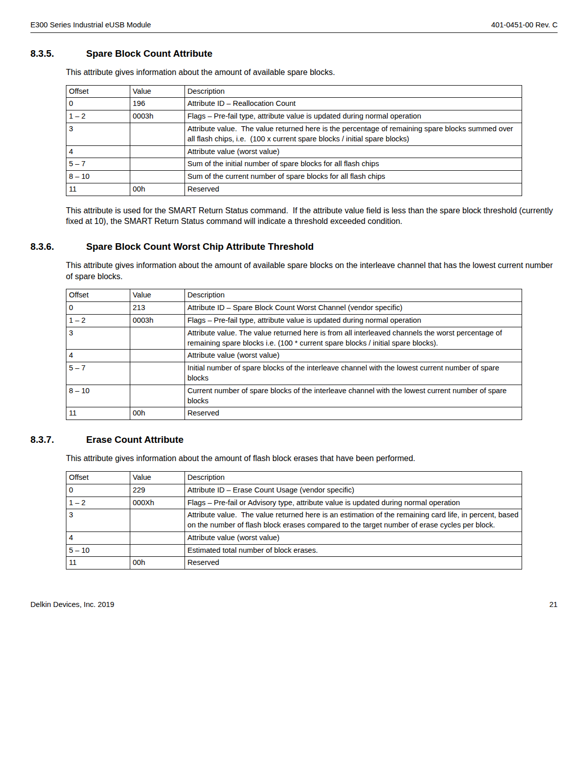E300 Series Industrial eUSB Module
401-0451-00 Rev. C
8.3.5. Spare Block Count Attribute
This attribute gives information about the amount of available spare blocks.
| Offset | Value | Description |
| --- | --- | --- |
| 0 | 196 | Attribute ID – Reallocation Count |
| 1 – 2 | 0003h | Flags – Pre-fail type, attribute value is updated during normal operation |
| 3 | | Attribute value. The value returned here is the percentage of remaining spare blocks summed over all flash chips, i.e. (100 x current spare blocks / initial spare blocks) |
| 4 | | Attribute value (worst value) |
| 5 – 7 | | Sum of the initial number of spare blocks for all flash chips |
| 8 – 10 | | Sum of the current number of spare blocks for all flash chips |
| 11 | 00h | Reserved |
This attribute is used for the SMART Return Status command. If the attribute value field is less than the spare block threshold (currently fixed at 10), the SMART Return Status command will indicate a threshold exceeded condition.
8.3.6. Spare Block Count Worst Chip Attribute Threshold
This attribute gives information about the amount of available spare blocks on the interleave channel that has the lowest current number of spare blocks.
| Offset | Value | Description |
| --- | --- | --- |
| 0 | 213 | Attribute ID – Spare Block Count Worst Channel (vendor specific) |
| 1 – 2 | 0003h | Flags – Pre-fail type, attribute value is updated during normal operation |
| 3 | | Attribute value. The value returned here is from all interleaved channels the worst percentage of remaining spare blocks i.e. (100 * current spare blocks / initial spare blocks). |
| 4 | | Attribute value (worst value) |
| 5 – 7 | | Initial number of spare blocks of the interleave channel with the lowest current number of spare blocks |
| 8 – 10 | | Current number of spare blocks of the interleave channel with the lowest current number of spare blocks |
| 11 | 00h | Reserved |
8.3.7. Erase Count Attribute
This attribute gives information about the amount of flash block erases that have been performed.
| Offset | Value | Description |
| --- | --- | --- |
| 0 | 229 | Attribute ID – Erase Count Usage (vendor specific) |
| 1 – 2 | 000Xh | Flags – Pre-fail or Advisory type, attribute value is updated during normal operation |
| 3 | | Attribute value. The value returned here is an estimation of the remaining card life, in percent, based on the number of flash block erases compared to the target number of erase cycles per block. |
| 4 | | Attribute value (worst value) |
| 5 – 10 | | Estimated total number of block erases. |
| 11 | 00h | Reserved |
Delkin Devices, Inc. 2019
21